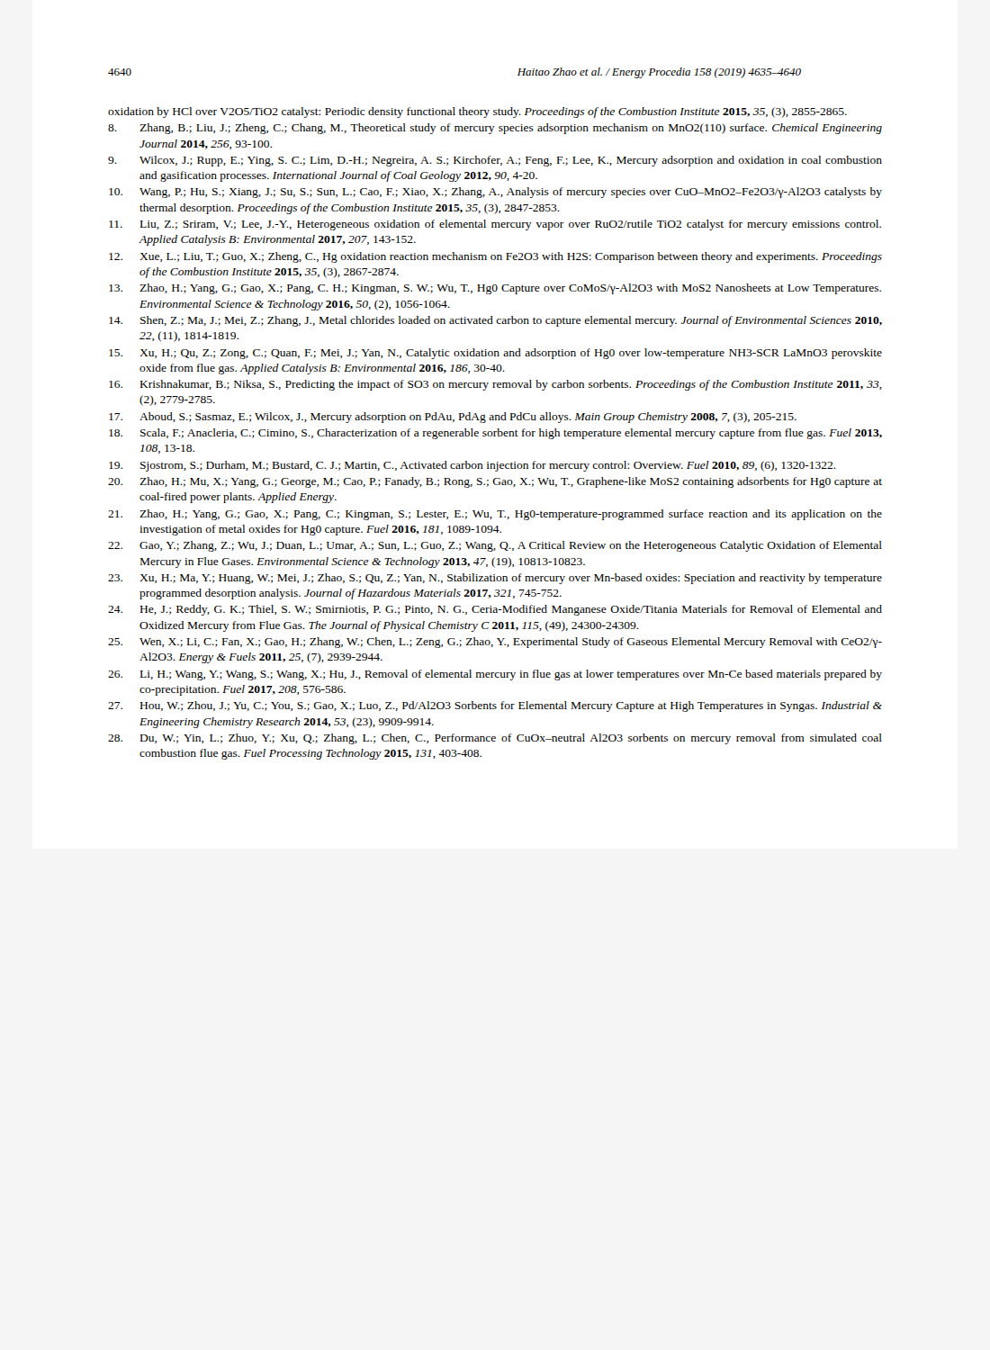4640 Haitao Zhao et al. / Energy Procedia 158 (2019) 4635–4640
oxidation by HCl over V2O5/TiO2 catalyst: Periodic density functional theory study. Proceedings of the Combustion Institute 2015, 35, (3), 2855-2865.
8. Zhang, B.; Liu, J.; Zheng, C.; Chang, M., Theoretical study of mercury species adsorption mechanism on MnO2(110) surface. Chemical Engineering Journal 2014, 256, 93-100.
9. Wilcox, J.; Rupp, E.; Ying, S. C.; Lim, D.-H.; Negreira, A. S.; Kirchofer, A.; Feng, F.; Lee, K., Mercury adsorption and oxidation in coal combustion and gasification processes. International Journal of Coal Geology 2012, 90, 4-20.
10. Wang, P.; Hu, S.; Xiang, J.; Su, S.; Sun, L.; Cao, F.; Xiao, X.; Zhang, A., Analysis of mercury species over CuO–MnO2–Fe2O3/γ-Al2O3 catalysts by thermal desorption. Proceedings of the Combustion Institute 2015, 35, (3), 2847-2853.
11. Liu, Z.; Sriram, V.; Lee, J.-Y., Heterogeneous oxidation of elemental mercury vapor over RuO2/rutile TiO2 catalyst for mercury emissions control. Applied Catalysis B: Environmental 2017, 207, 143-152.
12. Xue, L.; Liu, T.; Guo, X.; Zheng, C., Hg oxidation reaction mechanism on Fe2O3 with H2S: Comparison between theory and experiments. Proceedings of the Combustion Institute 2015, 35, (3), 2867-2874.
13. Zhao, H.; Yang, G.; Gao, X.; Pang, C. H.; Kingman, S. W.; Wu, T., Hg0 Capture over CoMoS/γ-Al2O3 with MoS2 Nanosheets at Low Temperatures. Environmental Science & Technology 2016, 50, (2), 1056-1064.
14. Shen, Z.; Ma, J.; Mei, Z.; Zhang, J., Metal chlorides loaded on activated carbon to capture elemental mercury. Journal of Environmental Sciences 2010, 22, (11), 1814-1819.
15. Xu, H.; Qu, Z.; Zong, C.; Quan, F.; Mei, J.; Yan, N., Catalytic oxidation and adsorption of Hg0 over low-temperature NH3-SCR LaMnO3 perovskite oxide from flue gas. Applied Catalysis B: Environmental 2016, 186, 30-40.
16. Krishnakumar, B.; Niksa, S., Predicting the impact of SO3 on mercury removal by carbon sorbents. Proceedings of the Combustion Institute 2011, 33, (2), 2779-2785.
17. Aboud, S.; Sasmaz, E.; Wilcox, J., Mercury adsorption on PdAu, PdAg and PdCu alloys. Main Group Chemistry 2008, 7, (3), 205-215.
18. Scala, F.; Anacleria, C.; Cimino, S., Characterization of a regenerable sorbent for high temperature elemental mercury capture from flue gas. Fuel 2013, 108, 13-18.
19. Sjostrom, S.; Durham, M.; Bustard, C. J.; Martin, C., Activated carbon injection for mercury control: Overview. Fuel 2010, 89, (6), 1320-1322.
20. Zhao, H.; Mu, X.; Yang, G.; George, M.; Cao, P.; Fanady, B.; Rong, S.; Gao, X.; Wu, T., Graphene-like MoS2 containing adsorbents for Hg0 capture at coal-fired power plants. Applied Energy.
21. Zhao, H.; Yang, G.; Gao, X.; Pang, C.; Kingman, S.; Lester, E.; Wu, T., Hg0-temperature-programmed surface reaction and its application on the investigation of metal oxides for Hg0 capture. Fuel 2016, 181, 1089-1094.
22. Gao, Y.; Zhang, Z.; Wu, J.; Duan, L.; Umar, A.; Sun, L.; Guo, Z.; Wang, Q., A Critical Review on the Heterogeneous Catalytic Oxidation of Elemental Mercury in Flue Gases. Environmental Science & Technology 2013, 47, (19), 10813-10823.
23. Xu, H.; Ma, Y.; Huang, W.; Mei, J.; Zhao, S.; Qu, Z.; Yan, N., Stabilization of mercury over Mn-based oxides: Speciation and reactivity by temperature programmed desorption analysis. Journal of Hazardous Materials 2017, 321, 745-752.
24. He, J.; Reddy, G. K.; Thiel, S. W.; Smirniotis, P. G.; Pinto, N. G., Ceria-Modified Manganese Oxide/Titania Materials for Removal of Elemental and Oxidized Mercury from Flue Gas. The Journal of Physical Chemistry C 2011, 115, (49), 24300-24309.
25. Wen, X.; Li, C.; Fan, X.; Gao, H.; Zhang, W.; Chen, L.; Zeng, G.; Zhao, Y., Experimental Study of Gaseous Elemental Mercury Removal with CeO2/γ-Al2O3. Energy & Fuels 2011, 25, (7), 2939-2944.
26. Li, H.; Wang, Y.; Wang, S.; Wang, X.; Hu, J., Removal of elemental mercury in flue gas at lower temperatures over Mn-Ce based materials prepared by co-precipitation. Fuel 2017, 208, 576-586.
27. Hou, W.; Zhou, J.; Yu, C.; You, S.; Gao, X.; Luo, Z., Pd/Al2O3 Sorbents for Elemental Mercury Capture at High Temperatures in Syngas. Industrial & Engineering Chemistry Research 2014, 53, (23), 9909-9914.
28. Du, W.; Yin, L.; Zhuo, Y.; Xu, Q.; Zhang, L.; Chen, C., Performance of CuOx–neutral Al2O3 sorbents on mercury removal from simulated coal combustion flue gas. Fuel Processing Technology 2015, 131, 403-408.